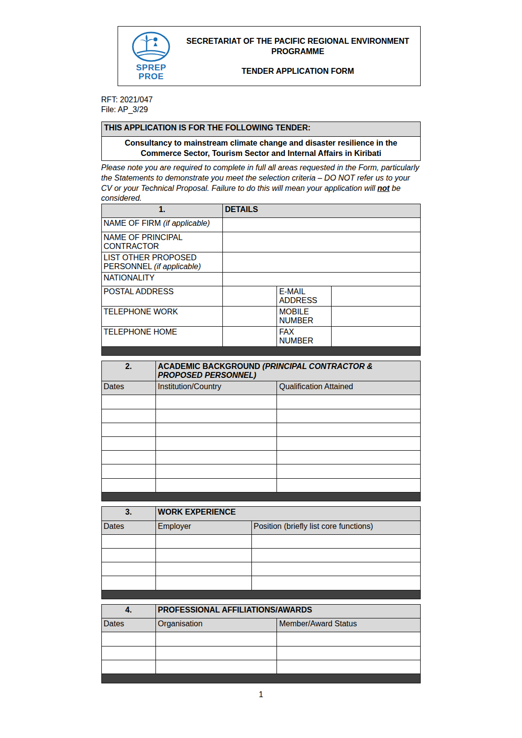SPREP
PROE
SECRETARIAT OF THE PACIFIC REGIONAL ENVIRONMENT PROGRAMME TENDER APPLICATION FORM
RFT: 2021/047
File: AP_3/29
| THIS APPLICATION IS FOR THE FOLLOWING TENDER: |
| Consultancy to mainstream climate change and disaster resilience in the Commerce Sector, Tourism Sector and Internal Affairs in Kiribati |
Please note you are required to complete in full all areas requested in the Form, particularly the Statements to demonstrate you meet the selection criteria – DO NOT refer us to your CV or your Technical Proposal. Failure to do this will mean your application will not be considered.
| 1. | DETAILS |
| NAME OF FIRM (if applicable) | |
| NAME OF PRINCIPAL CONTRACTOR | |
| LIST OTHER PROPOSED PERSONNEL (if applicable) | |
| NATIONALITY | |
| POSTAL ADDRESS | | E-MAIL ADDRESS | |
| TELEPHONE WORK | | MOBILE NUMBER | |
| TELEPHONE HOME | | FAX NUMBER | |
| 2. | ACADEMIC BACKGROUND (PRINCIPAL CONTRACTOR & PROPOSED PERSONNEL) |
| Dates | Institution/Country | Qualification Attained |
| 3. | WORK EXPERIENCE |
| Dates | Employer | Position (briefly list core functions) |
| 4. | PROFESSIONAL AFFILIATIONS/AWARDS |
| Dates | Organisation | Member/Award Status |
1